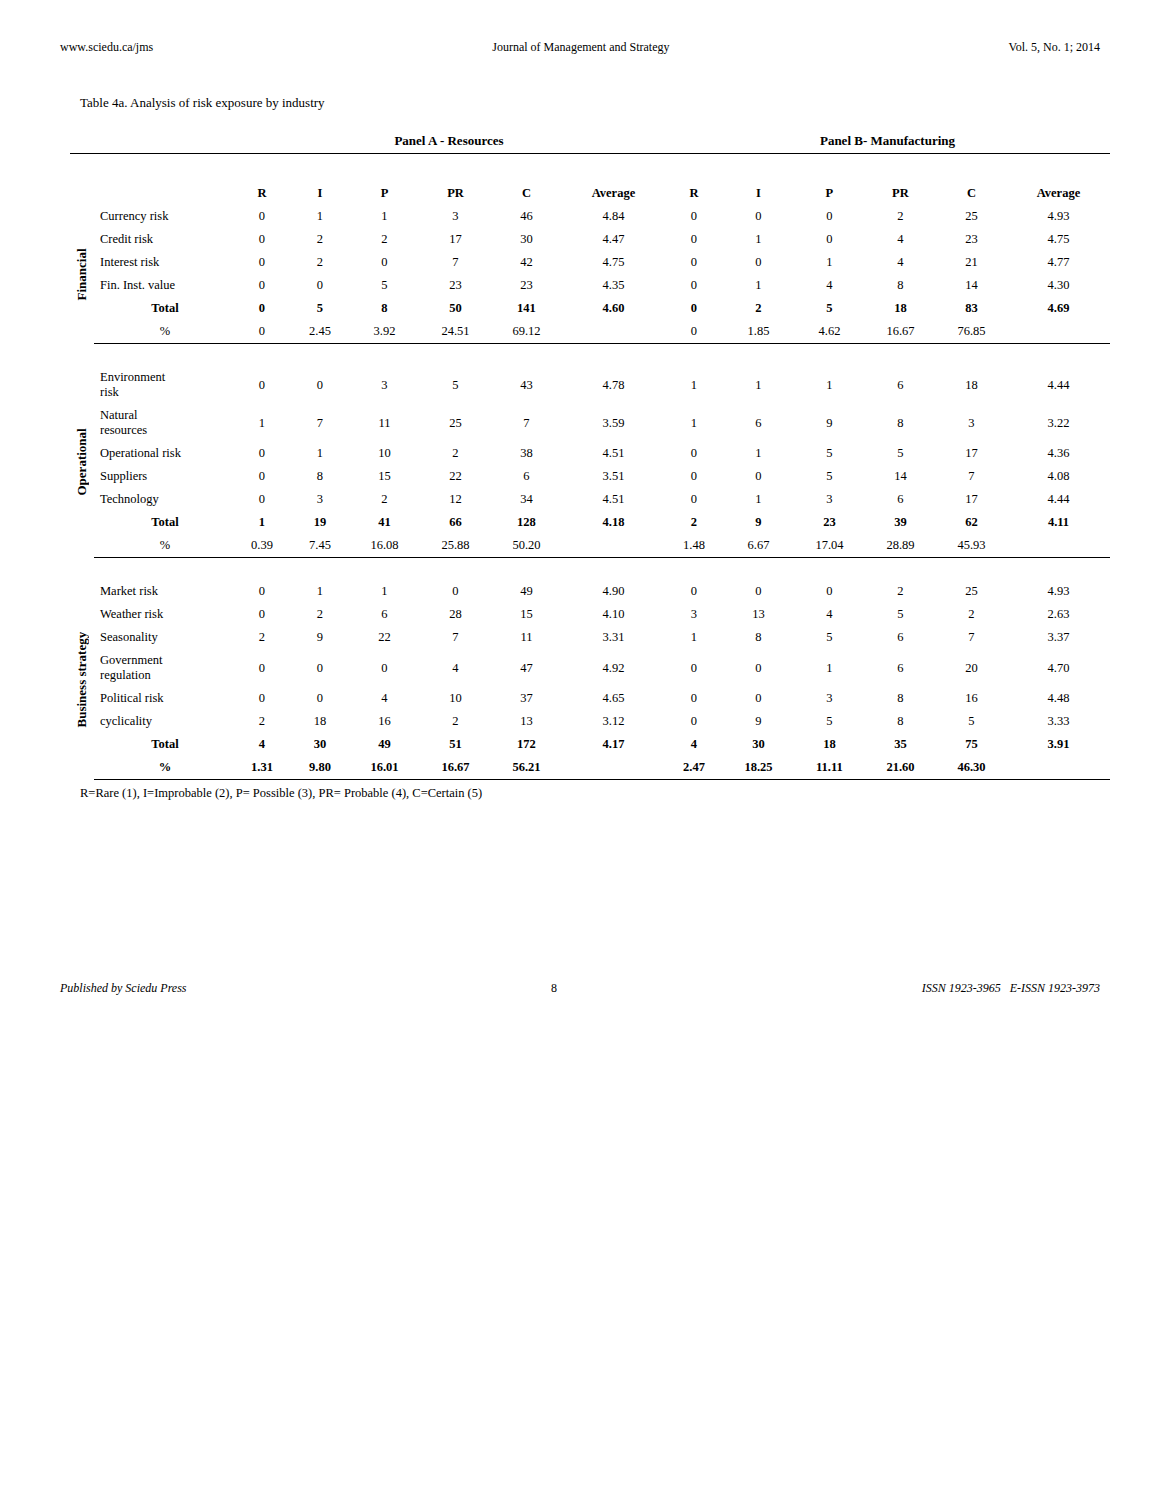www.sciedu.ca/jms Journal of Management and Strategy Vol. 5, No. 1; 2014
Table 4a. Analysis of risk exposure by industry
| | | Panel A - Resources | Panel B- Manufacturing |
| --- | --- | --- | --- |
| | | R | I | P | PR | C | Average | R | I | P | PR | C | Average |
| Financial | Currency risk | 0 | 1 | 1 | 3 | 46 | 4.84 | 0 | 0 | 0 | 2 | 25 | 4.93 |
| Credit risk | 0 | 2 | 2 | 17 | 30 | 4.47 | 0 | 1 | 0 | 4 | 23 | 4.75 |
| Interest risk | 0 | 2 | 0 | 7 | 42 | 4.75 | 0 | 0 | 1 | 4 | 21 | 4.77 |
| Fin. Inst. value | 0 | 0 | 5 | 23 | 23 | 4.35 | 0 | 1 | 4 | 8 | 14 | 4.30 |
| Total | 0 | 5 | 8 | 50 | 141 | 4.60 | 0 | 2 | 5 | 18 | 83 | 4.69 |
| % | 0 | 2.45 | 3.92 | 24.51 | 69.12 | | 0 | 1.85 | 4.62 | 16.67 | 76.85 | |
| Operational | Environment risk | 0 | 0 | 3 | 5 | 43 | 4.78 | 1 | 1 | 1 | 6 | 18 | 4.44 |
| Natural resources | 1 | 7 | 11 | 25 | 7 | 3.59 | 1 | 6 | 9 | 8 | 3 | 3.22 |
| Operational risk | 0 | 1 | 10 | 2 | 38 | 4.51 | 0 | 1 | 5 | 5 | 17 | 4.36 |
| Suppliers | 0 | 8 | 15 | 22 | 6 | 3.51 | 0 | 0 | 5 | 14 | 7 | 4.08 |
| Technology | 0 | 3 | 2 | 12 | 34 | 4.51 | 0 | 1 | 3 | 6 | 17 | 4.44 |
| Total | 1 | 19 | 41 | 66 | 128 | 4.18 | 2 | 9 | 23 | 39 | 62 | 4.11 |
| % | 0.39 | 7.45 | 16.08 | 25.88 | 50.20 | | 1.48 | 6.67 | 17.04 | 28.89 | 45.93 | |
| Business strategy | Market risk | 0 | 1 | 1 | 0 | 49 | 4.90 | 0 | 0 | 0 | 2 | 25 | 4.93 |
| Weather risk | 0 | 2 | 6 | 28 | 15 | 4.10 | 3 | 13 | 4 | 5 | 2 | 2.63 |
| Seasonality | 2 | 9 | 22 | 7 | 11 | 3.31 | 1 | 8 | 5 | 6 | 7 | 3.37 |
| Government regulation | 0 | 0 | 0 | 4 | 47 | 4.92 | 0 | 0 | 1 | 6 | 20 | 4.70 |
| Political risk | 0 | 0 | 4 | 10 | 37 | 4.65 | 0 | 0 | 3 | 8 | 16 | 4.48 |
| cyclicality | 2 | 18 | 16 | 2 | 13 | 3.12 | 0 | 9 | 5 | 8 | 5 | 3.33 |
| Total | 4 | 30 | 49 | 51 | 172 | 4.17 | 4 | 30 | 18 | 35 | 75 | 3.91 |
| % | 1.31 | 9.80 | 16.01 | 16.67 | 56.21 | | 2.47 | 18.25 | 11.11 | 21.60 | 46.30 | |
R=Rare (1), I=Improbable (2), P= Possible (3), PR= Probable (4), C=Certain (5)
Published by Sciedu Press 8 ISSN 1923-3965 E-ISSN 1923-3973